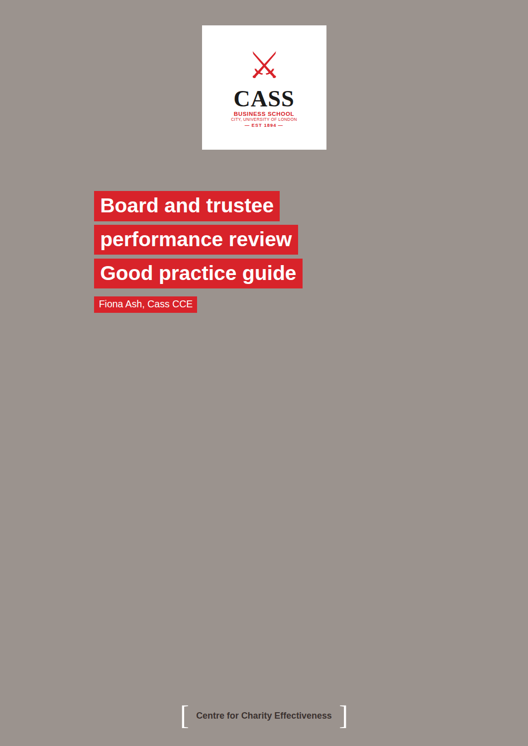⚔ CASS BUSINESS SCHOOL CITY, UNIVERSITY OF LONDON EST 1894
Board and trustee
performance review
Good practice guide
Fiona Ash, Cass CCE
[ Centre for Charity Effectiveness ]